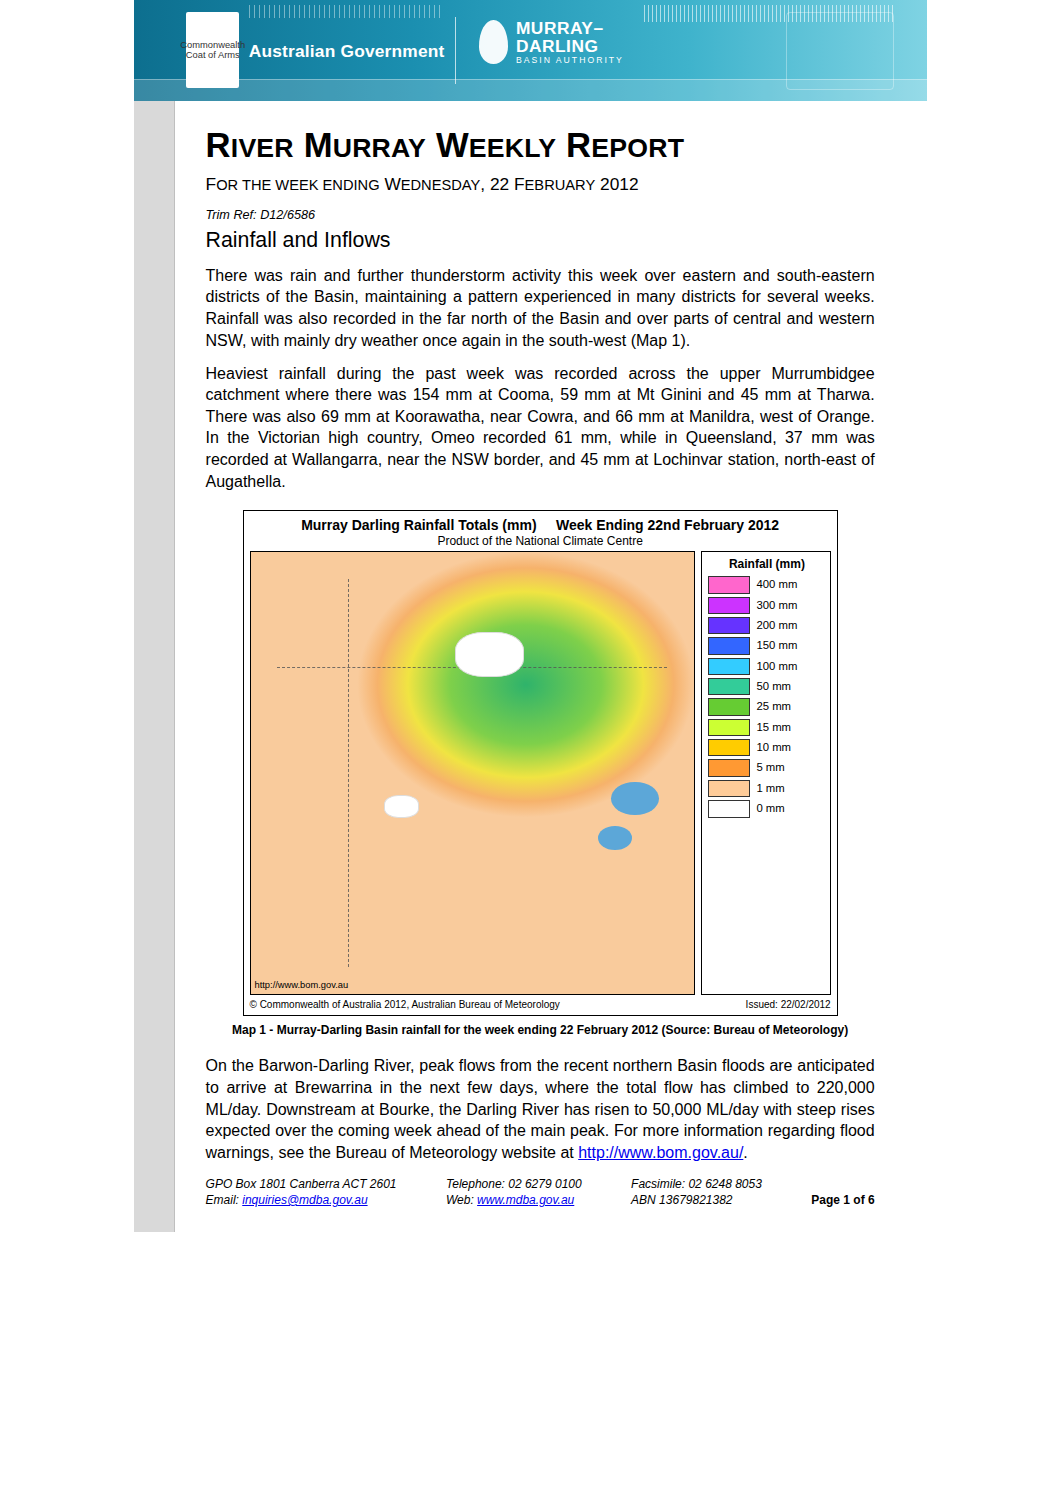Commonwealth
Coat of Arms
Australian Government
MURRAY–
DARLING
BASIN AUTHORITY
RIVER MURRAY WEEKLY REPORT
FOR THE WEEK ENDING WEDNESDAY, 22 FEBRUARY 2012
Trim Ref: D12/6586
Rainfall and Inflows
There was rain and further thunderstorm activity this week over eastern and south-eastern districts of the Basin, maintaining a pattern experienced in many districts for several weeks. Rainfall was also recorded in the far north of the Basin and over parts of central and western NSW, with mainly dry weather once again in the south-west (Map 1).
Heaviest rainfall during the past week was recorded across the upper Murrumbidgee catchment where there was 154 mm at Cooma, 59 mm at Mt Ginini and 45 mm at Tharwa. There was also 69 mm at Koorawatha, near Cowra, and 66 mm at Manildra, west of Orange. In the Victorian high country, Omeo recorded 61 mm, while in Queensland, 37 mm was recorded at Wallangarra, near the NSW border, and 45 mm at Lochinvar station, north-east of Augathella.
Murray Darling Rainfall Totals (mm) Week Ending 22nd February 2012
Product of the National Climate Centre
http://www.bom.gov.au
Rainfall (mm)
400 mm
300 mm
200 mm
150 mm
100 mm
50 mm
25 mm
15 mm
10 mm
5 mm
1 mm
0 mm
© Commonwealth of Australia 2012, Australian Bureau of Meteorology Issued: 22/02/2012
Map 1 - Murray-Darling Basin rainfall for the week ending 22 February 2012 (Source: Bureau of Meteorology)
On the Barwon-Darling River, peak flows from the recent northern Basin floods are anticipated to arrive at Brewarrina in the next few days, where the total flow has climbed to 220,000 ML/day. Downstream at Bourke, the Darling River has risen to 50,000 ML/day with steep rises expected over the coming week ahead of the main peak. For more information regarding flood warnings, see the Bureau of Meteorology website at http://www.bom.gov.au/.
GPO Box 1801 Canberra ACT 2601
Email: inquiries@mdba.gov.au
Telephone: 02 6279 0100
Web: www.mdba.gov.au
Facsimile: 02 6248 8053
ABN 13679821382
Page 1 of 6